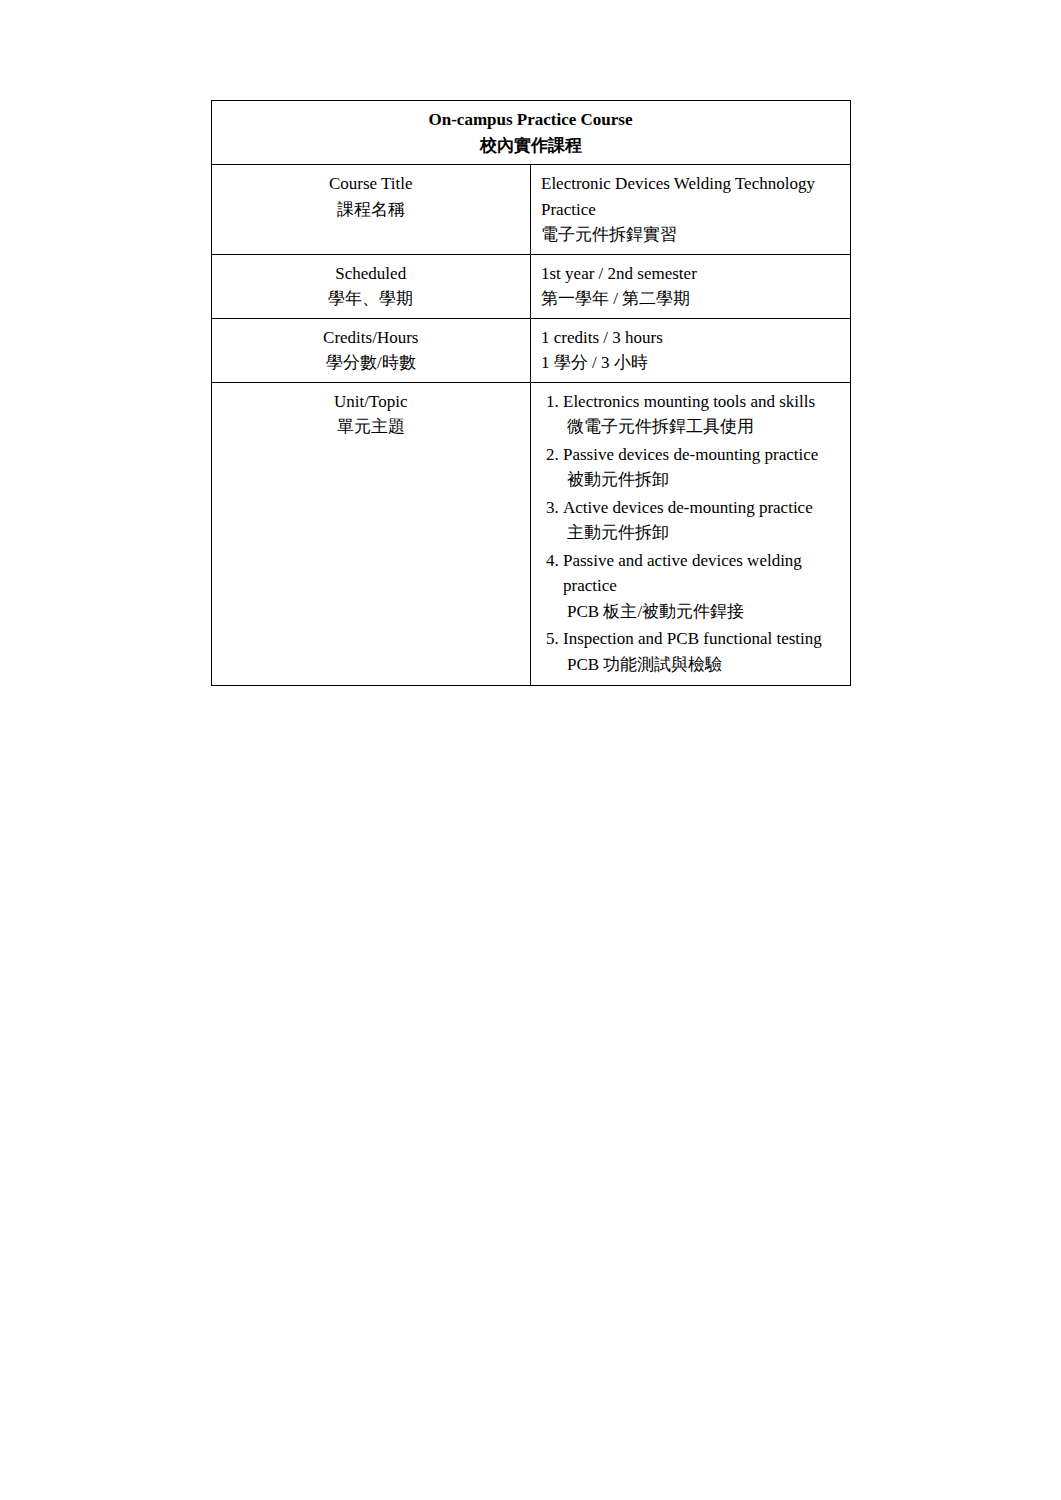| On-campus Practice Course 校內實作課程 |
| Course Title 課程名稱 | Electronic Devices Welding Technology Practice 電子元件拆銲實習 |
| Scheduled 學年、學期 | 1st year / 2nd semester 第一學年 / 第二學期 |
| Credits/Hours 學分數/時數 | 1 credits / 3 hours 1 學分 / 3 小時 |
| Unit/Topic 單元主題 | Electronics mounting tools and skills 微電子元件拆銲工具使用 Passive devices de-mounting practice 被動元件拆卸 Active devices de-mounting practice 主動元件拆卸 Passive and active devices welding practice PCB 板主/被動元件銲接 Inspection and PCB functional testing PCB 功能測試與檢驗 |